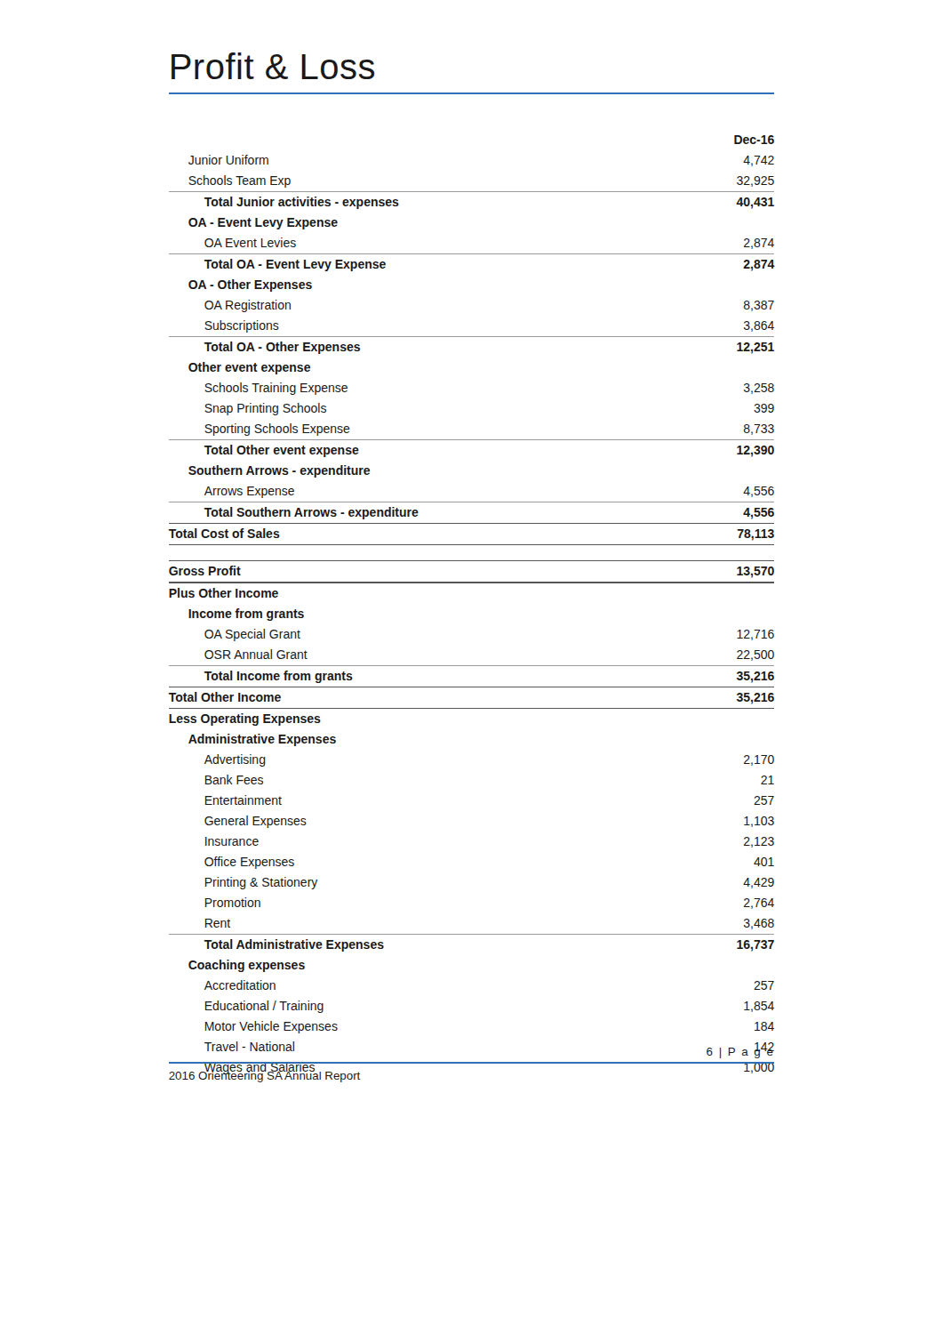Profit & Loss
| | Dec-16 |
| Junior Uniform | 4,742 |
| Schools Team Exp | 32,925 |
| Total Junior activities - expenses | 40,431 |
| OA - Event Levy Expense | |
| OA Event Levies | 2,874 |
| Total OA - Event Levy Expense | 2,874 |
| OA - Other Expenses | |
| OA Registration | 8,387 |
| Subscriptions | 3,864 |
| Total OA - Other Expenses | 12,251 |
| Other event expense | |
| Schools Training Expense | 3,258 |
| Snap Printing Schools | 399 |
| Sporting Schools Expense | 8,733 |
| Total Other event expense | 12,390 |
| Southern Arrows - expenditure | |
| Arrows Expense | 4,556 |
| Total Southern Arrows - expenditure | 4,556 |
| Total Cost of Sales | 78,113 |
| Gross Profit | 13,570 |
| Plus Other Income | |
| Income from grants | |
| OA Special Grant | 12,716 |
| OSR Annual Grant | 22,500 |
| Total Income from grants | 35,216 |
| Total Other Income | 35,216 |
| Less Operating Expenses | |
| Administrative Expenses | |
| Advertising | 2,170 |
| Bank Fees | 21 |
| Entertainment | 257 |
| General Expenses | 1,103 |
| Insurance | 2,123 |
| Office Expenses | 401 |
| Printing & Stationery | 4,429 |
| Promotion | 2,764 |
| Rent | 3,468 |
| Total Administrative Expenses | 16,737 |
| Coaching expenses | |
| Accreditation | 257 |
| Educational / Training | 1,854 |
| Motor Vehicle Expenses | 184 |
| Travel - National | 142 |
| Wages and Salaries | 1,000 |
6 | P a g e
2016 Orienteering SA Annual Report